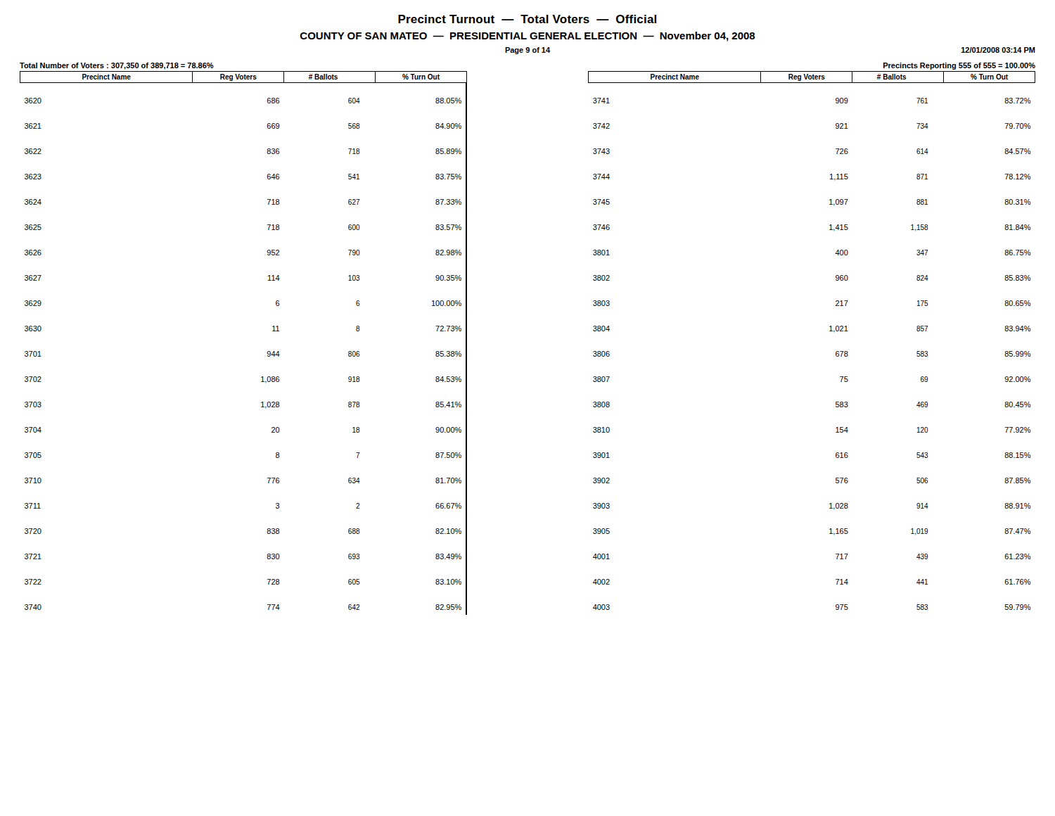Precinct Turnout — Total Voters — Official
COUNTY OF SAN MATEO — PRESIDENTIAL GENERAL ELECTION — November 04, 2008
Page 9 of 14
12/01/2008 03:14 PM
Total Number of Voters : 307,350 of 389,718 = 78.86%
Precincts Reporting 555 of 555 = 100.00%
| Precinct Name | Reg Voters | # Ballots | % Turn Out | | Precinct Name | Reg Voters | # Ballots | % Turn Out |
| --- | --- | --- | --- | --- | --- | --- | --- | --- |
| 3620 | 686 | 604 | 88.05% | | 3741 | 909 | 761 | 83.72% |
| 3621 | 669 | 568 | 84.90% | | 3742 | 921 | 734 | 79.70% |
| 3622 | 836 | 718 | 85.89% | | 3743 | 726 | 614 | 84.57% |
| 3623 | 646 | 541 | 83.75% | | 3744 | 1,115 | 871 | 78.12% |
| 3624 | 718 | 627 | 87.33% | | 3745 | 1,097 | 881 | 80.31% |
| 3625 | 718 | 600 | 83.57% | | 3746 | 1,415 | 1,158 | 81.84% |
| 3626 | 952 | 790 | 82.98% | | 3801 | 400 | 347 | 86.75% |
| 3627 | 114 | 103 | 90.35% | | 3802 | 960 | 824 | 85.83% |
| 3629 | 6 | 6 | 100.00% | | 3803 | 217 | 175 | 80.65% |
| 3630 | 11 | 8 | 72.73% | | 3804 | 1,021 | 857 | 83.94% |
| 3701 | 944 | 806 | 85.38% | | 3806 | 678 | 583 | 85.99% |
| 3702 | 1,086 | 918 | 84.53% | | 3807 | 75 | 69 | 92.00% |
| 3703 | 1,028 | 878 | 85.41% | | 3808 | 583 | 469 | 80.45% |
| 3704 | 20 | 18 | 90.00% | | 3810 | 154 | 120 | 77.92% |
| 3705 | 8 | 7 | 87.50% | | 3901 | 616 | 543 | 88.15% |
| 3710 | 776 | 634 | 81.70% | | 3902 | 576 | 506 | 87.85% |
| 3711 | 3 | 2 | 66.67% | | 3903 | 1,028 | 914 | 88.91% |
| 3720 | 838 | 688 | 82.10% | | 3905 | 1,165 | 1,019 | 87.47% |
| 3721 | 830 | 693 | 83.49% | | 4001 | 717 | 439 | 61.23% |
| 3722 | 728 | 605 | 83.10% | | 4002 | 714 | 441 | 61.76% |
| 3740 | 774 | 642 | 82.95% | | 4003 | 975 | 583 | 59.79% |